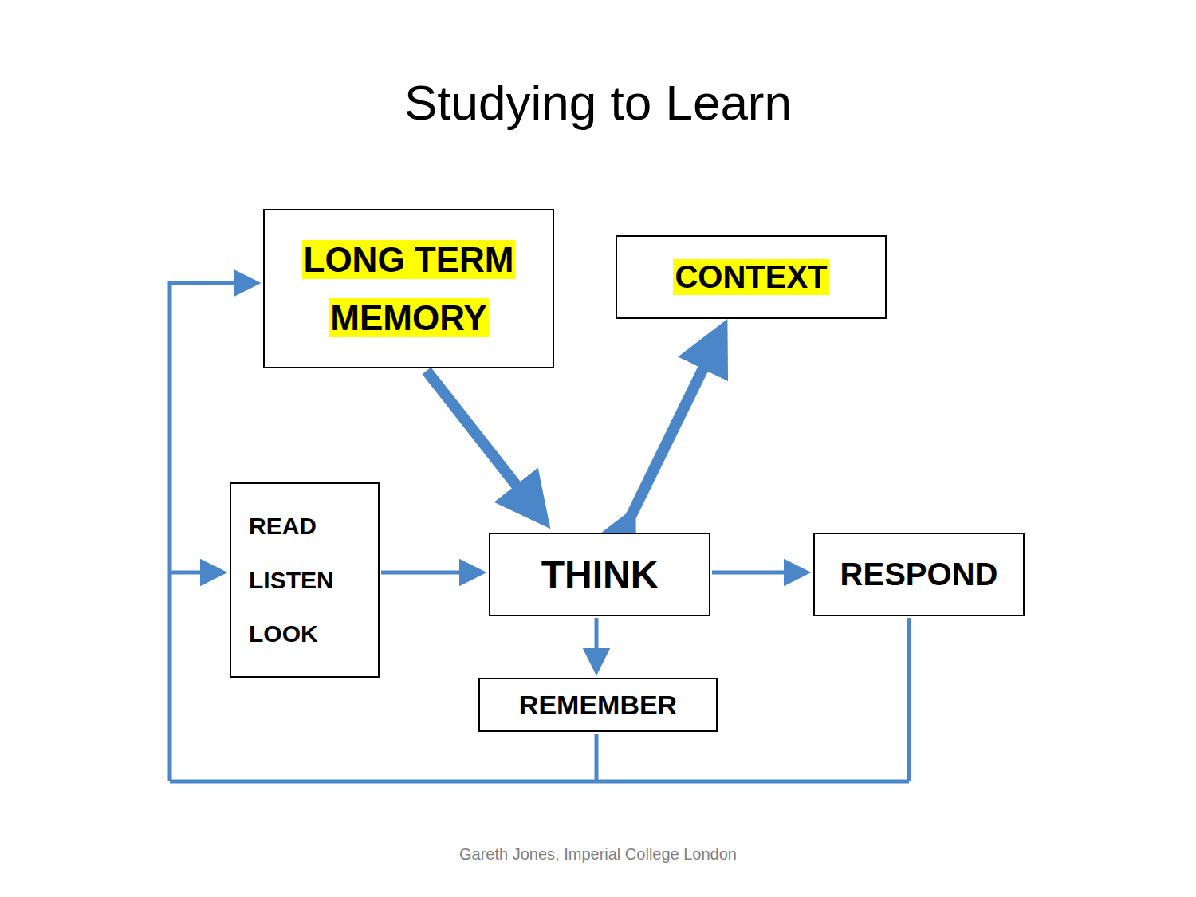Studying to Learn
LONG TERM
MEMORY
CONTEXT
READ
LISTEN
LOOK
THINK
RESPOND
REMEMBER
Gareth Jones, Imperial College London